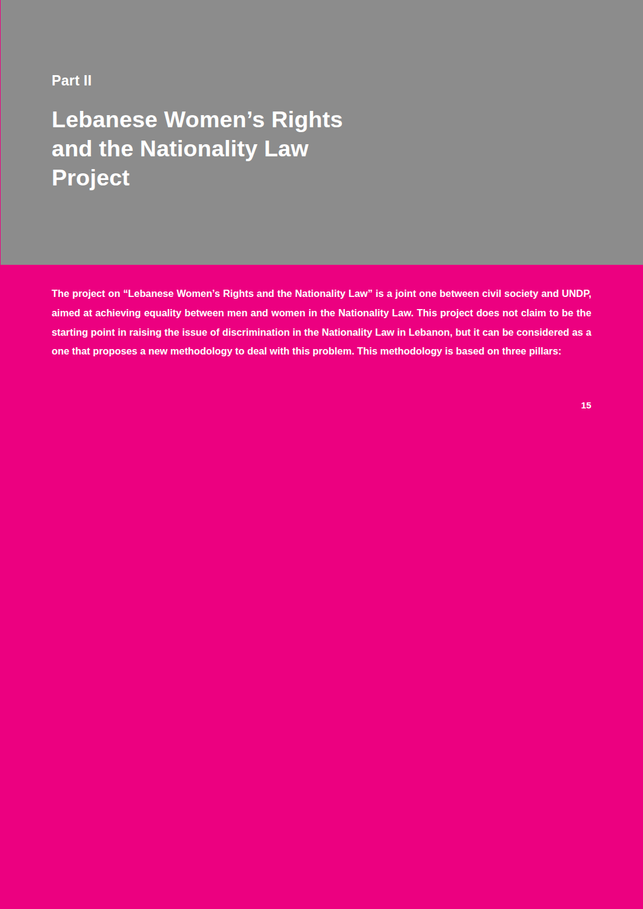Part II
Lebanese Women’s Rights
and the Nationality Law
Project
The project on “Lebanese Women’s Rights and the Nationality Law” is a joint one between civil society and UNDP, aimed at achieving equality between men and women in the Nationality Law. This project does not claim to be the starting point in raising the issue of discrimination in the Nationality Law in Lebanon, but it can be considered as a one that proposes a new methodology to deal with this problem. This methodology is based on three pillars:
15